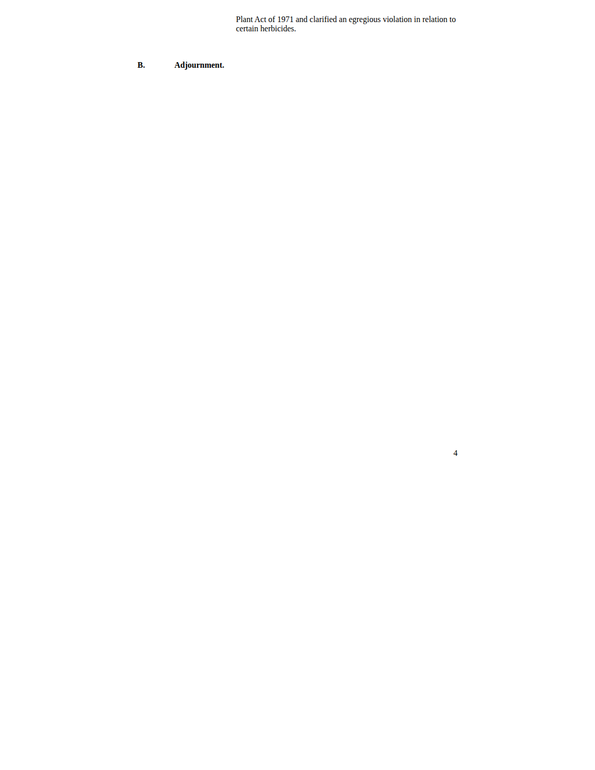Plant Act of 1971 and clarified an egregious violation in relation to certain herbicides.
B. Adjournment.
4